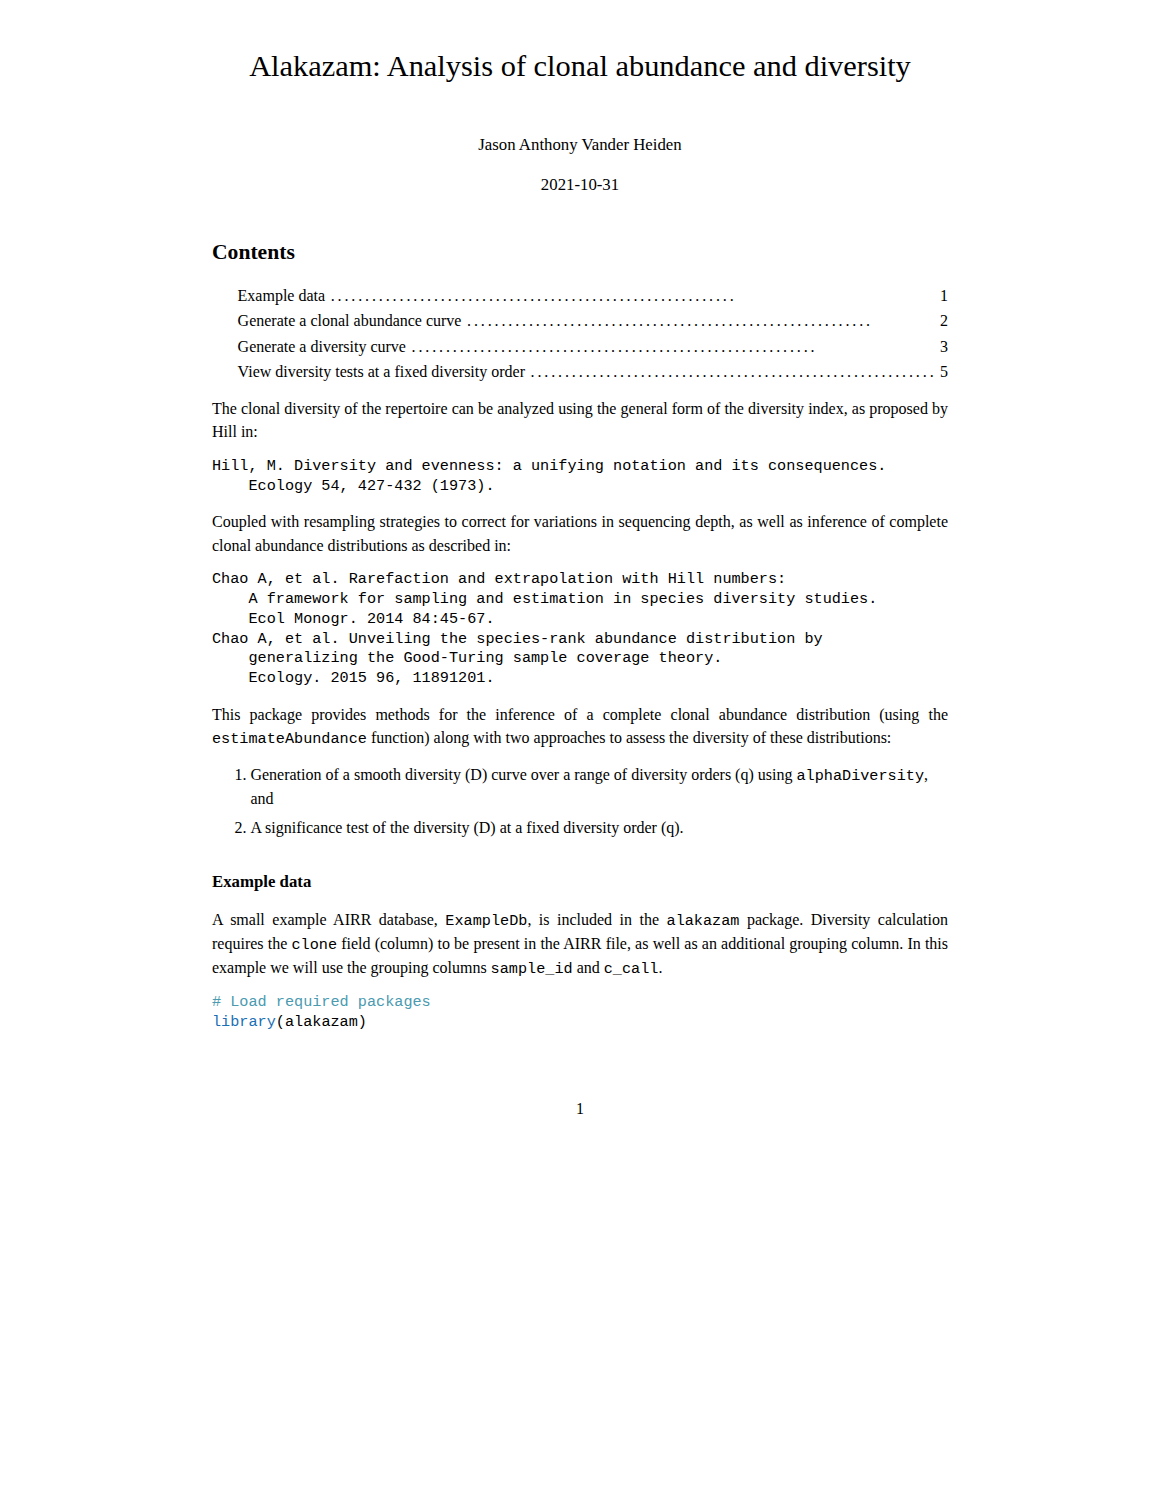Alakazam: Analysis of clonal abundance and diversity
Jason Anthony Vander Heiden
2021-10-31
Contents
Example data........................................................... 1
Generate a clonal abundance curve........................................................... 2
Generate a diversity curve........................................................... 3
View diversity tests at a fixed diversity order........................................................... 5
The clonal diversity of the repertoire can be analyzed using the general form of the diversity index, as proposed by Hill in:
Hill, M. Diversity and evenness: a unifying notation and its consequences.
    Ecology 54, 427-432 (1973).
Coupled with resampling strategies to correct for variations in sequencing depth, as well as inference of complete clonal abundance distributions as described in:
Chao A, et al. Rarefaction and extrapolation with Hill numbers:
    A framework for sampling and estimation in species diversity studies.
    Ecol Monogr. 2014 84:45-67.
Chao A, et al. Unveiling the species-rank abundance distribution by
    generalizing the Good-Turing sample coverage theory.
    Ecology. 2015 96, 11891201.
This package provides methods for the inference of a complete clonal abundance distribution (using the estimateAbundance function) along with two approaches to assess the diversity of these distributions:
Generation of a smooth diversity (D) curve over a range of diversity orders (q) using alphaDiversity, and
A significance test of the diversity (D) at a fixed diversity order (q).
Example data
A small example AIRR database, ExampleDb, is included in the alakazam package. Diversity calculation requires the clone field (column) to be present in the AIRR file, as well as an additional grouping column. In this example we will use the grouping columns sample_id and c_call.
# Load required packages
library(alakazam)
1